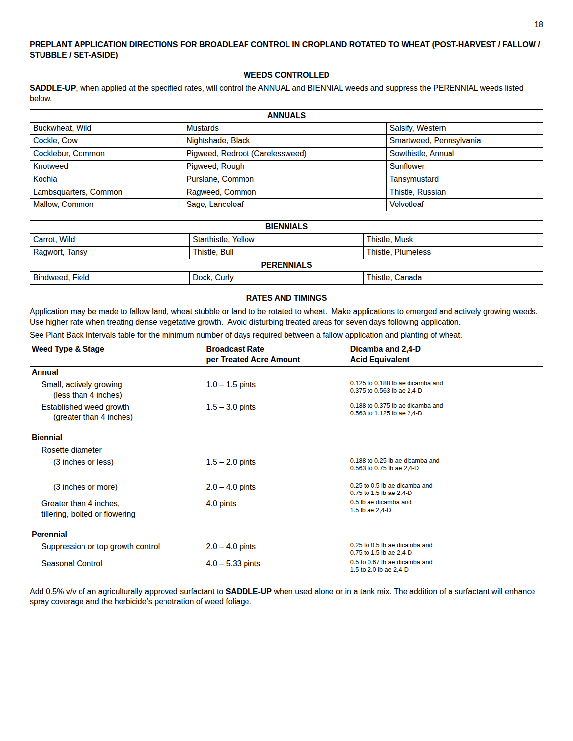18
PREPLANT APPLICATION DIRECTIONS FOR BROADLEAF CONTROL IN CROPLAND ROTATED TO WHEAT (POST-HARVEST / FALLOW / STUBBLE / SET-ASIDE)
WEEDS CONTROLLED
SADDLE-UP, when applied at the specified rates, will control the ANNUAL and BIENNIAL weeds and suppress the PERENNIAL weeds listed below.
| ANNUALS |
| --- |
| Buckwheat, Wild | Mustards | Salsify, Western |
| Cockle, Cow | Nightshade, Black | Smartweed, Pennsylvania |
| Cocklebur, Common | Pigweed, Redroot (Carelessweed) | Sowthistle, Annual |
| Knotweed | Pigweed, Rough | Sunflower |
| Kochia | Purslane, Common | Tansymustard |
| Lambsquarters, Common | Ragweed, Common | Thistle, Russian |
| Mallow, Common | Sage, Lanceleaf | Velvetleaf |
| BIENNIALS |
| --- |
| Carrot, Wild | Starthistle, Yellow | Thistle, Musk |
| Ragwort, Tansy | Thistle, Bull | Thistle, Plumeless |
| PERENNIALS |
| Bindweed, Field | Dock, Curly | Thistle, Canada |
RATES AND TIMINGS
Application may be made to fallow land, wheat stubble or land to be rotated to wheat. Make applications to emerged and actively growing weeds. Use higher rate when treating dense vegetative growth. Avoid disturbing treated areas for seven days following application.
See Plant Back Intervals table for the minimum number of days required between a fallow application and planting of wheat.
| Weed Type & Stage | Broadcast Rate per Treated Acre Amount | Dicamba and 2,4-D Acid Equivalent |
| --- | --- | --- |
| Annual | | |
| Small, actively growing (less than 4 inches) | 1.0 – 1.5 pints | 0.125 to 0.188 lb ae dicamba and 0.375 to 0.563 lb ae 2,4-D |
| Established weed growth (greater than 4 inches) | 1.5 – 3.0 pints | 0.188 to 0.375 lb ae dicamba and 0.563 to 1.125 lb ae 2,4-D |
| Biennial | | |
| Rosette diameter | | |
| (3 inches or less) | 1.5 – 2.0 pints | 0.188 to 0.25 lb ae dicamba and 0.563 to 0.75 lb ae 2,4-D |
| (3 inches or more) | 2.0 – 4.0 pints | 0.25 to 0.5 lb ae dicamba and 0.75 to 1.5 lb ae 2,4-D |
| Greater than 4 inches, tillering, bolted or flowering | 4.0 pints | 0.5 lb ae dicamba and 1.5 lb ae 2,4-D |
| Perennial | | |
| Suppression or top growth control | 2.0 – 4.0 pints | 0.25 to 0.5 lb ae dicamba and 0.75 to 1.5 lb ae 2,4-D |
| Seasonal Control | 4.0 – 5.33 pints | 0.5 to 0.67 lb ae dicamba and 1.5 to 2.0 lb ae 2,4-D |
Add 0.5% v/v of an agriculturally approved surfactant to SADDLE-UP when used alone or in a tank mix. The addition of a surfactant will enhance spray coverage and the herbicide’s penetration of weed foliage.